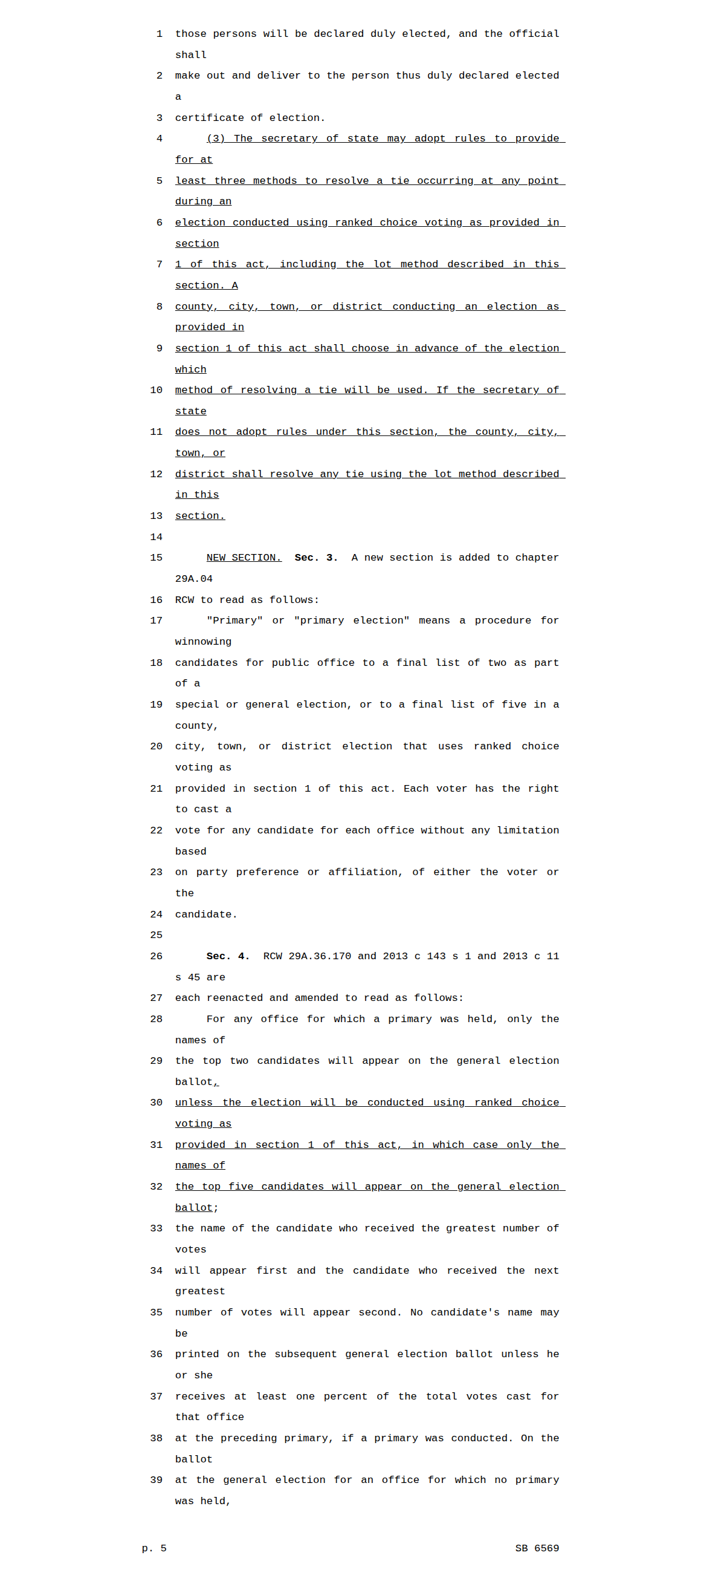those persons will be declared duly elected, and the official shall
make out and deliver to the person thus duly declared elected a
certificate of election.
(3) The secretary of state may adopt rules to provide for at
least three methods to resolve a tie occurring at any point during an
election conducted using ranked choice voting as provided in section
1 of this act, including the lot method described in this section. A
county, city, town, or district conducting an election as provided in
section 1 of this act shall choose in advance of the election which
method of resolving a tie will be used. If the secretary of state
does not adopt rules under this section, the county, city, town, or
district shall resolve any tie using the lot method described in this
section.
NEW SECTION. Sec. 3. A new section is added to chapter 29A.04
RCW to read as follows:
"Primary" or "primary election" means a procedure for winnowing
candidates for public office to a final list of two as part of a
special or general election, or to a final list of five in a county,
city, town, or district election that uses ranked choice voting as
provided in section 1 of this act. Each voter has the right to cast a
vote for any candidate for each office without any limitation based
on party preference or affiliation, of either the voter or the
candidate.
Sec. 4. RCW 29A.36.170 and 2013 c 143 s 1 and 2013 c 11 s 45 are
each reenacted and amended to read as follows:
For any office for which a primary was held, only the names of
the top two candidates will appear on the general election ballot,
unless the election will be conducted using ranked choice voting as
provided in section 1 of this act, in which case only the names of
the top five candidates will appear on the general election ballot;
the name of the candidate who received the greatest number of votes
will appear first and the candidate who received the next greatest
number of votes will appear second. No candidate's name may be
printed on the subsequent general election ballot unless he or she
receives at least one percent of the total votes cast for that office
at the preceding primary, if a primary was conducted. On the ballot
at the general election for an office for which no primary was held,
p. 5 SB 6569